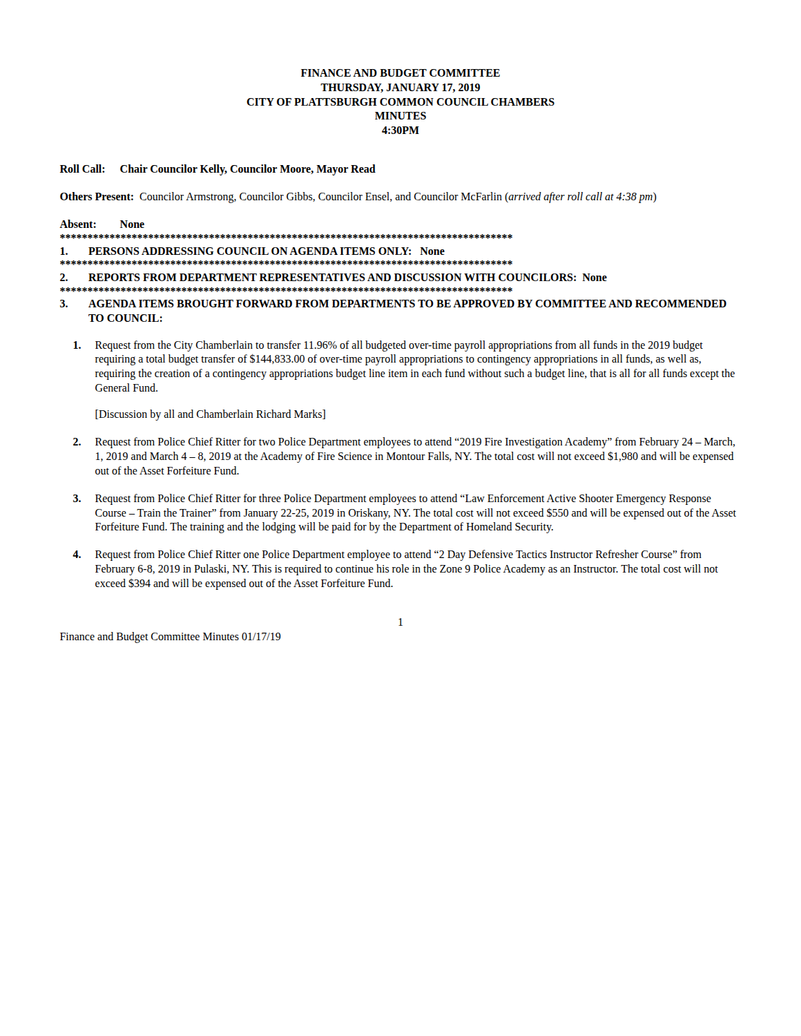FINANCE AND BUDGET COMMITTEE
THURSDAY, JANUARY 17, 2019
CITY OF PLATTSBURGH COMMON COUNCIL CHAMBERS
MINUTES
4:30PM
Roll Call: Chair Councilor Kelly, Councilor Moore, Mayor Read
Others Present: Councilor Armstrong, Councilor Gibbs, Councilor Ensel, and Councilor McFarlin (arrived after roll call at 4:38 pm)
Absent: None
**********************************************************************************
1. PERSONS ADDRESSING COUNCIL ON AGENDA ITEMS ONLY: None
**********************************************************************************
2. REPORTS FROM DEPARTMENT REPRESENTATIVES AND DISCUSSION WITH COUNCILORS: None
**********************************************************************************
3. AGENDA ITEMS BROUGHT FORWARD FROM DEPARTMENTS TO BE APPROVED BY COMMITTEE AND RECOMMENDED TO COUNCIL:
Request from the City Chamberlain to transfer 11.96% of all budgeted over-time payroll appropriations from all funds in the 2019 budget requiring a total budget transfer of $144,833.00 of over-time payroll appropriations to contingency appropriations in all funds, as well as, requiring the creation of a contingency appropriations budget line item in each fund without such a budget line, that is all for all funds except the General Fund.
[Discussion by all and Chamberlain Richard Marks]
Request from Police Chief Ritter for two Police Department employees to attend “2019 Fire Investigation Academy” from February 24 – March, 1, 2019 and March 4 – 8, 2019 at the Academy of Fire Science in Montour Falls, NY. The total cost will not exceed $1,980 and will be expensed out of the Asset Forfeiture Fund.
Request from Police Chief Ritter for three Police Department employees to attend “Law Enforcement Active Shooter Emergency Response Course – Train the Trainer” from January 22-25, 2019 in Oriskany, NY. The total cost will not exceed $550 and will be expensed out of the Asset Forfeiture Fund. The training and the lodging will be paid for by the Department of Homeland Security.
Request from Police Chief Ritter one Police Department employee to attend “2 Day Defensive Tactics Instructor Refresher Course” from February 6-8, 2019 in Pulaski, NY. This is required to continue his role in the Zone 9 Police Academy as an Instructor. The total cost will not exceed $394 and will be expensed out of the Asset Forfeiture Fund.
1
Finance and Budget Committee Minutes 01/17/19